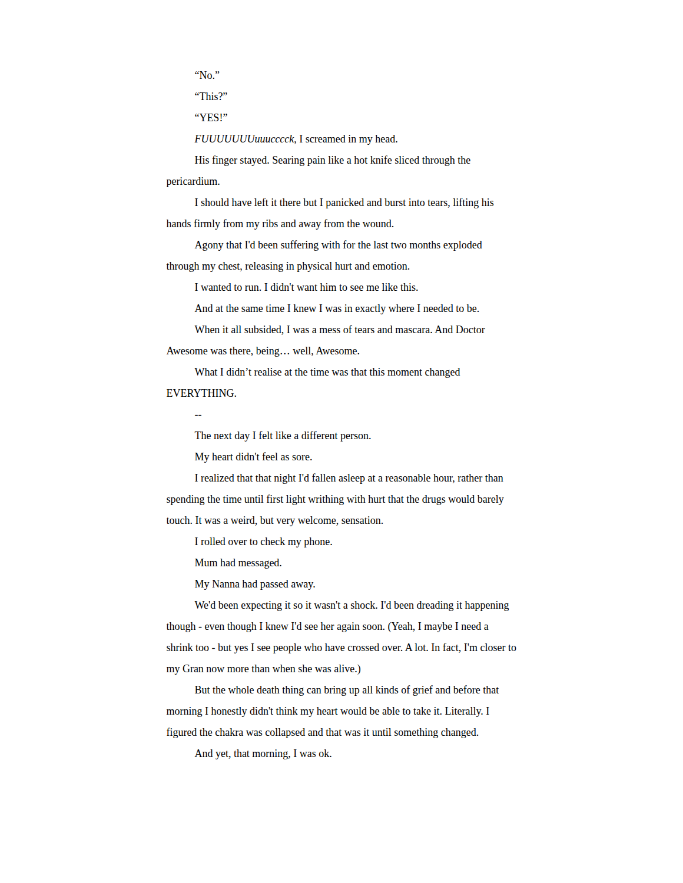“No.”
“This?”
“YES!”
FUUUUUUUuuucccck, I screamed in my head.
His finger stayed. Searing pain like a hot knife sliced through the pericardium.
I should have left it there but I panicked and burst into tears, lifting his hands firmly from my ribs and away from the wound.
Agony that I'd been suffering with for the last two months exploded through my chest, releasing in physical hurt and emotion.
I wanted to run. I didn't want him to see me like this.
And at the same time I knew I was in exactly where I needed to be.
When it all subsided, I was a mess of tears and mascara. And Doctor Awesome was there, being… well, Awesome.
What I didn’t realise at the time was that this moment changed EVERYTHING.
--
The next day I felt like a different person.
My heart didn't feel as sore.
I realized that that night I'd fallen asleep at a reasonable hour, rather than spending the time until first light writhing with hurt that the drugs would barely touch. It was a weird, but very welcome, sensation.
I rolled over to check my phone.
Mum had messaged.
My Nanna had passed away.
We'd been expecting it so it wasn't a shock. I'd been dreading it happening though - even though I knew I'd see her again soon. (Yeah, I maybe I need a shrink too - but yes I see people who have crossed over. A lot. In fact, I'm closer to my Gran now more than when she was alive.)
But the whole death thing can bring up all kinds of grief and before that morning I honestly didn't think my heart would be able to take it. Literally. I figured the chakra was collapsed and that was it until something changed.
And yet, that morning, I was ok.